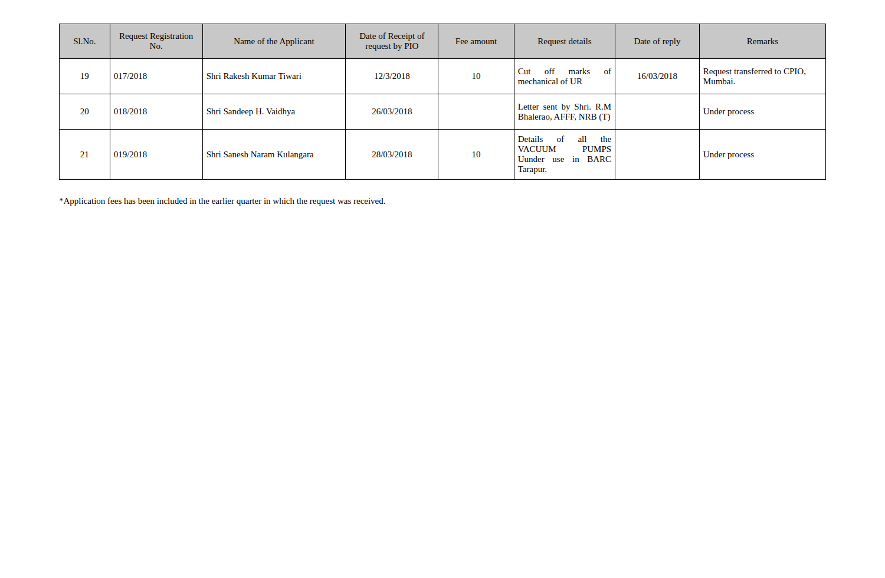| Sl.No. | Request Registration No. | Name of the Applicant | Date of Receipt of request by PIO | Fee amount | Request details | Date of reply | Remarks |
| --- | --- | --- | --- | --- | --- | --- | --- |
| 19 | 017/2018 | Shri Rakesh Kumar Tiwari | 12/3/2018 | 10 | Cut off marks of mechanical of UR | 16/03/2018 | Request transferred to CPIO, Mumbai. |
| 20 | 018/2018 | Shri Sandeep H. Vaidhya | 26/03/2018 | | Letter sent by Shri. R.M Bhalerao, AFFF, NRB (T) | | Under process |
| 21 | 019/2018 | Shri Sanesh Naram Kulangara | 28/03/2018 | 10 | Details of all the VACUUM PUMPS Uunder use in BARC Tarapur. | | Under process |
*Application fees has been included in the earlier quarter in which the request was received.